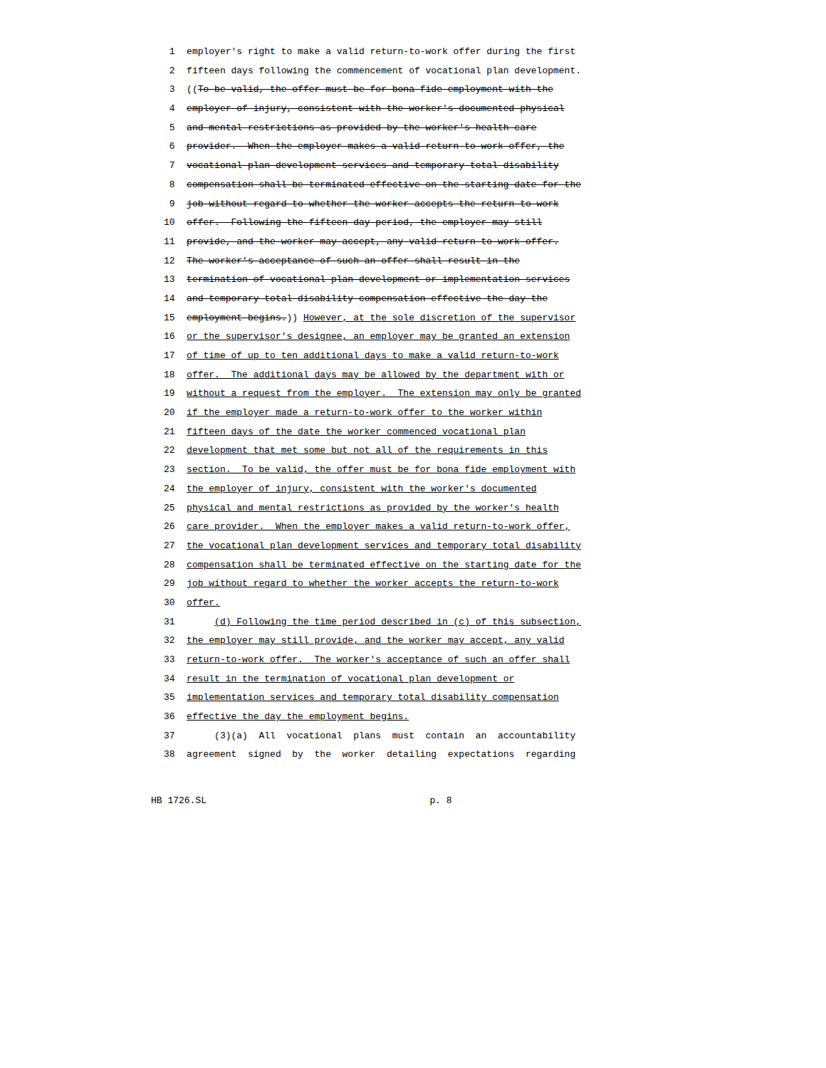| 1 | employer's right to make a valid return-to-work offer during the first |
| 2 | fifteen days following the commencement of vocational plan development. |
| 3 | (( To be valid, the offer must be for bona fide employment with the |
| 4 | employer of injury, consistent with the worker's documented physical |
| 5 | and mental restrictions as provided by the worker's health care |
| 6 | provider. When the employer makes a valid return-to-work offer, the |
| 7 | vocational plan development services and temporary total disability |
| 8 | compensation shall be terminated effective on the starting date for the |
| 9 | job without regard to whether the worker accepts the return-to-work |
| 10 | offer. Following the fifteen-day period, the employer may still |
| 11 | provide, and the worker may accept, any valid return-to-work offer. |
| 12 | The worker's acceptance of such an offer shall result in the |
| 13 | termination of vocational plan development or implementation services |
| 14 | and temporary total disability compensation effective the day the |
| 15 | employment begins. )) However, at the sole discretion of the supervisor |
| 16 | or the supervisor's designee, an employer may be granted an extension |
| 17 | of time of up to ten additional days to make a valid return-to-work |
| 18 | offer. The additional days may be allowed by the department with or |
| 19 | without a request from the employer. The extension may only be granted |
| 20 | if the employer made a return-to-work offer to the worker within |
| 21 | fifteen days of the date the worker commenced vocational plan |
| 22 | development that met some but not all of the requirements in this |
| 23 | section. To be valid, the offer must be for bona fide employment with |
| 24 | the employer of injury, consistent with the worker's documented |
| 25 | physical and mental restrictions as provided by the worker's health |
| 26 | care provider. When the employer makes a valid return-to-work offer, |
| 27 | the vocational plan development services and temporary total disability |
| 28 | compensation shall be terminated effective on the starting date for the |
| 29 | job without regard to whether the worker accepts the return-to-work |
| 30 | offer. |
| 31 | (d) Following the time period described in (c) of this subsection, |
| 32 | the employer may still provide, and the worker may accept, any valid |
| 33 | return-to-work offer. The worker's acceptance of such an offer shall |
| 34 | result in the termination of vocational plan development or |
| 35 | implementation services and temporary total disability compensation |
| 36 | effective the day the employment begins. |
| 37 | (3)(a) All vocational plans must contain an accountability |
| 38 | agreement signed by the worker detailing expectations regarding |
HB 1726.SL
p. 8